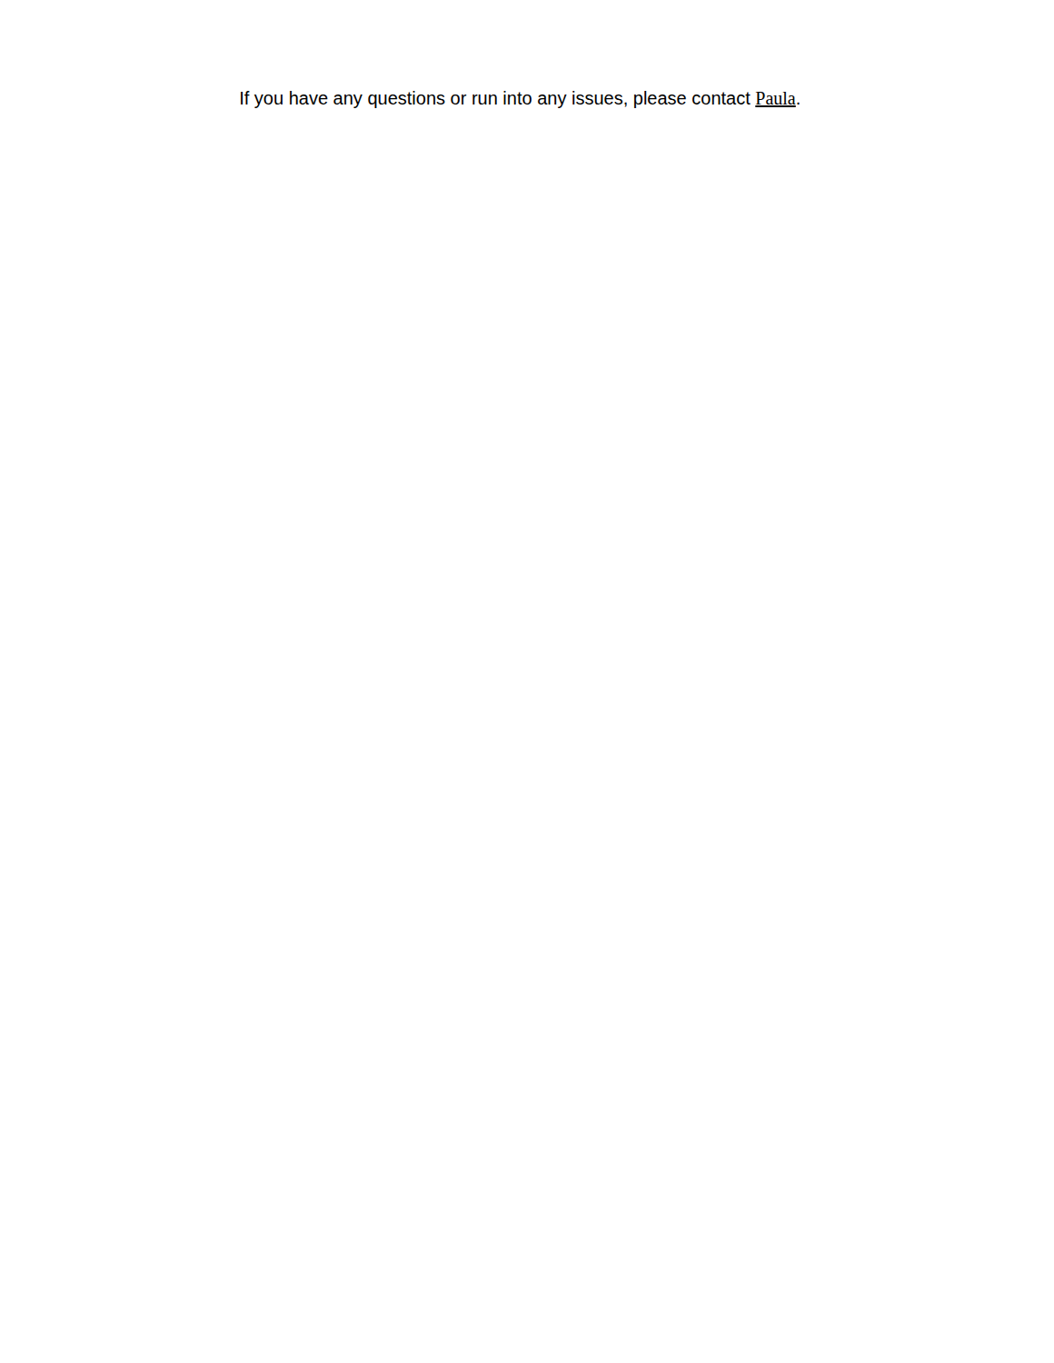If you have any questions or run into any issues, please contact Paula.